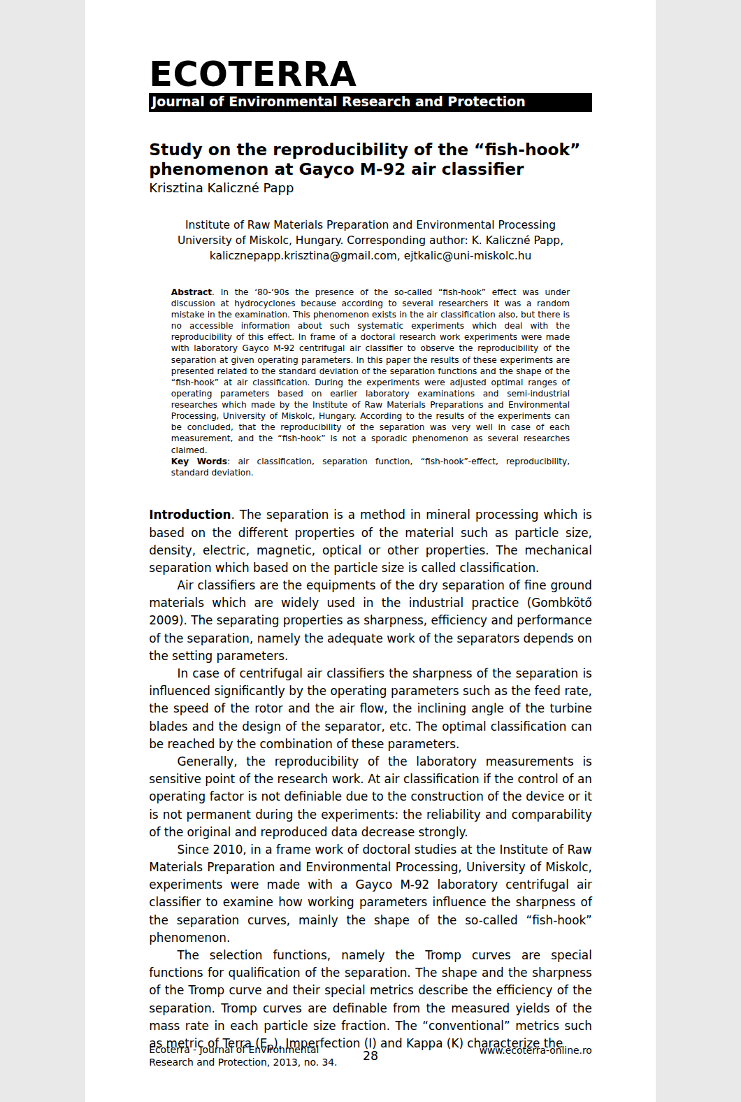ECOTERRA
Journal of Environmental Research and Protection
Study on the reproducibility of the “fish-hook” phenomenon at Gayco M-92 air classifier
Krisztina Kaliczné Papp
Institute of Raw Materials Preparation and Environmental Processing
University of Miskolc, Hungary. Corresponding author: K. Kaliczné Papp,
kalicznepapp.krisztina@gmail.com, ejtkalic@uni-miskolc.hu
Abstract. In the ‘80-‘90s the presence of the so-called “fish-hook” effect was under discussion at hydrocyclones because according to several researchers it was a random mistake in the examination. This phenomenon exists in the air classification also, but there is no accessible information about such systematic experiments which deal with the reproducibility of this effect. In frame of a doctoral research work experiments were made with laboratory Gayco M-92 centrifugal air classifier to observe the reproducibility of the separation at given operating parameters. In this paper the results of these experiments are presented related to the standard deviation of the separation functions and the shape of the “fish-hook” at air classification. During the experiments were adjusted optimal ranges of operating parameters based on earlier laboratory examinations and semi-industrial researches which made by the Institute of Raw Materials Preparations and Environmental Processing, University of Miskolc, Hungary. According to the results of the experiments can be concluded, that the reproducibility of the separation was very well in case of each measurement, and the “fish-hook” is not a sporadic phenomenon as several researches claimed.
Key Words: air classification, separation function, “fish-hook”-effect, reproducibility, standard deviation.
Introduction. The separation is a method in mineral processing which is based on the different properties of the material such as particle size, density, electric, magnetic, optical or other properties. The mechanical separation which based on the particle size is called classification.
Air classifiers are the equipments of the dry separation of fine ground materials which are widely used in the industrial practice (Gombkötő 2009). The separating properties as sharpness, efficiency and performance of the separation, namely the adequate work of the separators depends on the setting parameters.
In case of centrifugal air classifiers the sharpness of the separation is influenced significantly by the operating parameters such as the feed rate, the speed of the rotor and the air flow, the inclining angle of the turbine blades and the design of the separator, etc. The optimal classification can be reached by the combination of these parameters.
Generally, the reproducibility of the laboratory measurements is sensitive point of the research work. At air classification if the control of an operating factor is not definiable due to the construction of the device or it is not permanent during the experiments: the reliability and comparability of the original and reproduced data decrease strongly.
Since 2010, in a frame work of doctoral studies at the Institute of Raw Materials Preparation and Environmental Processing, University of Miskolc, experiments were made with a Gayco M-92 laboratory centrifugal air classifier to examine how working parameters influence the sharpness of the separation curves, mainly the shape of the so-called “fish-hook” phenomenon.
The selection functions, namely the Tromp curves are special functions for qualification of the separation. The shape and the sharpness of the Tromp curve and their special metrics describe the efficiency of the separation. Tromp curves are definable from the measured yields of the mass rate in each particle size fraction. The “conventional” metrics such as metric of Terra (Ep), Imperfection (I) and Kappa (K) characterize the
Ecoterra - Journal of Environmental
Research and Protection, 2013, no. 34.
28
www.ecoterra-online.ro